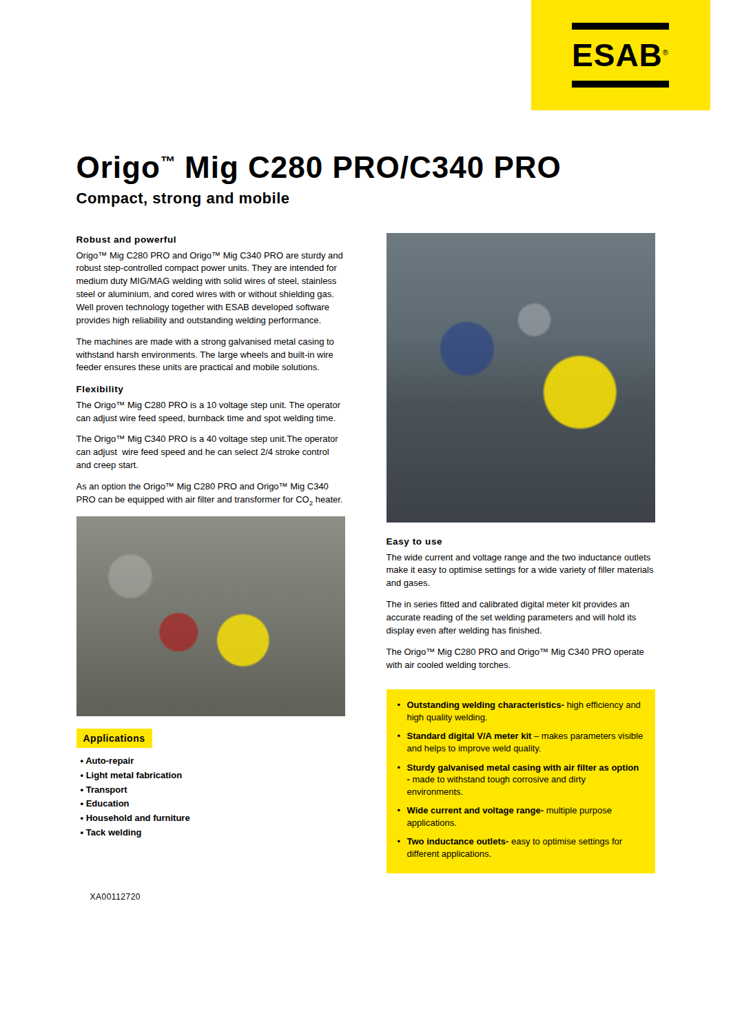ESAB®
Origo™ Mig C280 PRO/C340 PRO
Compact, strong and mobile
Robust and powerful
Origo™ Mig C280 PRO and Origo™ Mig C340 PRO are sturdy and robust step-controlled compact power units. They are intended for medium duty MIG/MAG welding with solid wires of steel, stainless steel or aluminium, and cored wires with or without shielding gas. Well proven technology together with ESAB developed software provides high reliability and outstanding welding performance.
The machines are made with a strong galvanised metal casing to withstand harsh environments. The large wheels and built-in wire feeder ensures these units are practical and mobile solutions.
Flexibility
The Origo™ Mig C280 PRO is a 10 voltage step unit. The operator can adjust wire feed speed, burnback time and spot welding time.
The Origo™ Mig C340 PRO is a 40 voltage step unit.The operator can adjust wire feed speed and he can select 2/4 stroke control and creep start.
As an option the Origo™ Mig C280 PRO and Origo™ Mig C340 PRO can be equipped with air filter and transformer for CO2 heater.
Applications
Auto-repair
Light metal fabrication
Transport
Education
Household and furniture
Tack welding
Easy to use
The wide current and voltage range and the two inductance outlets make it easy to optimise settings for a wide variety of filler materials and gases.
The in series fitted and calibrated digital meter kit provides an accurate reading of the set welding parameters and will hold its display even after welding has finished.
The Origo™ Mig C280 PRO and Origo™ Mig C340 PRO operate with air cooled welding torches.
Outstanding welding characteristics- high efficiency and high quality welding.
Standard digital V/A meter kit – makes parameters visible and helps to improve weld quality.
Sturdy galvanised metal casing with air filter as option - made to withstand tough corrosive and dirty environments.
Wide current and voltage range- multiple purpose applications.
Two inductance outlets- easy to optimise settings for different applications.
XA00112720